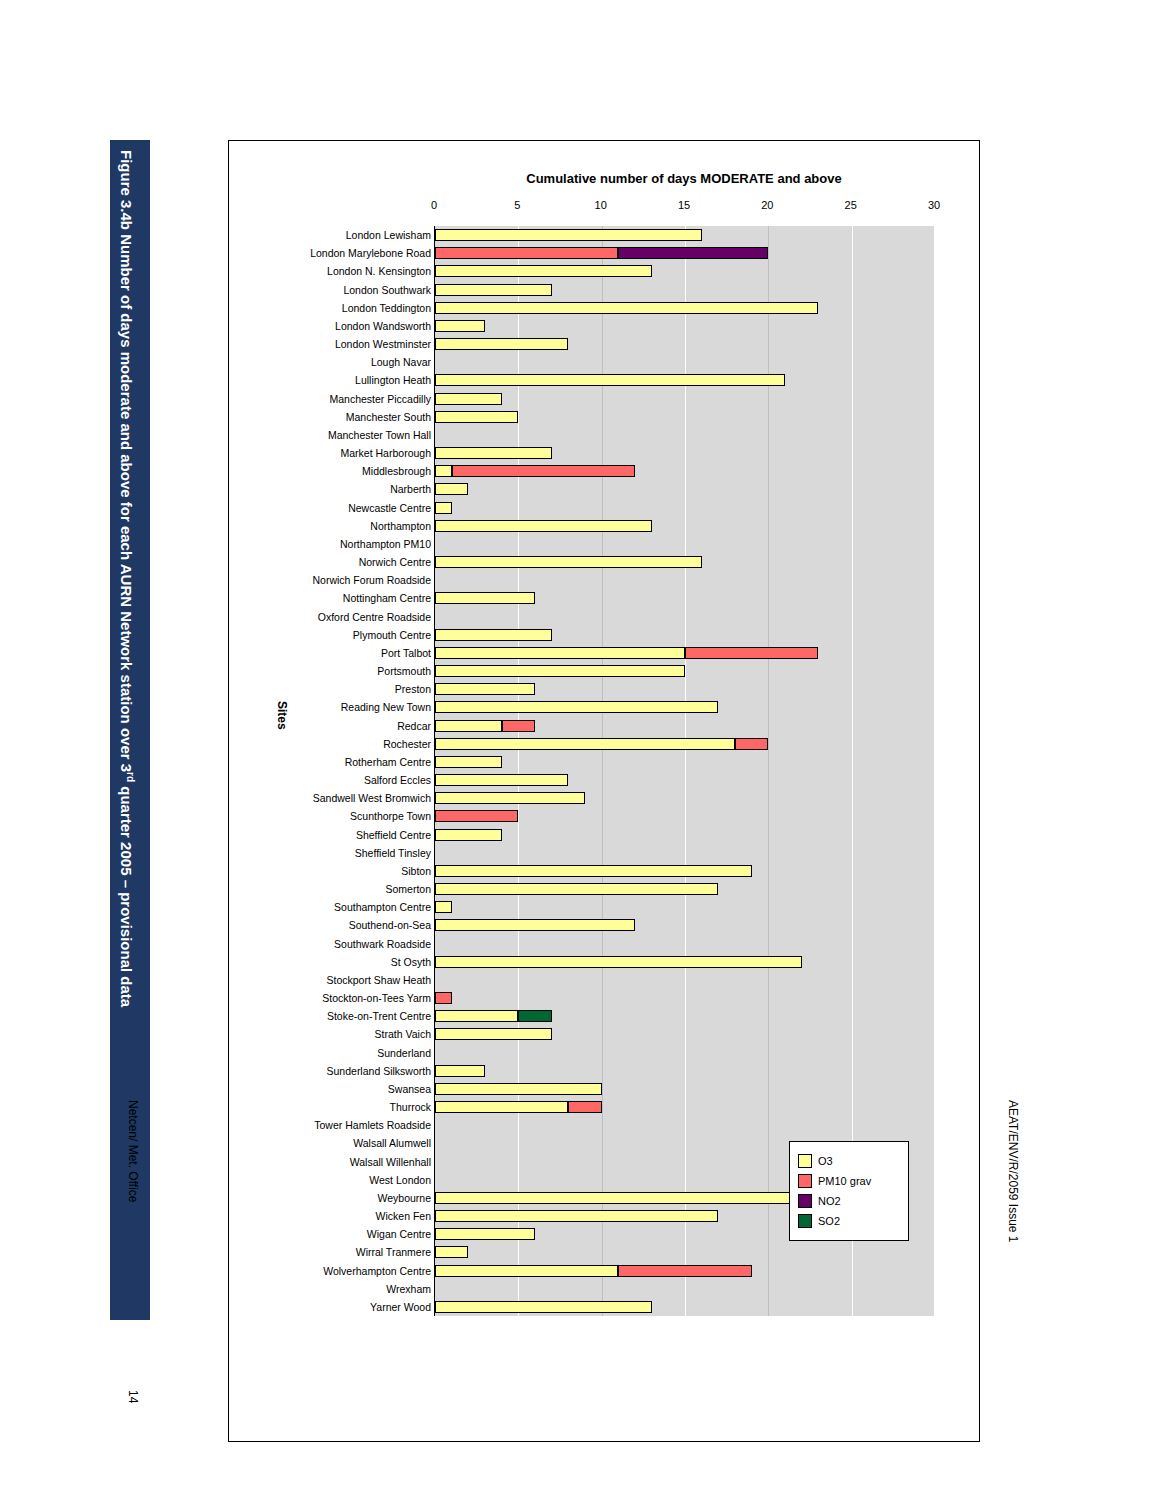Figure 3.4b Number of days moderate and above for each AURN Network station over 3rd quarter 2005 – provisional data
Netcen/ Met. Office
14
AEAT/ENV/R/2059 Issue 1
Cumulative number of days MODERATE and above
0
5
10
15
20
25
30
Sites
London Lewisham
London Marylebone Road
London N. Kensington
London Southwark
London Teddington
London Wandsworth
London Westminster
Lough Navar
Lullington Heath
Manchester Piccadilly
Manchester South
Manchester Town Hall
Market Harborough
Middlesbrough
Narberth
Newcastle Centre
Northampton
Northampton PM10
Norwich Centre
Norwich Forum Roadside
Nottingham Centre
Oxford Centre Roadside
Plymouth Centre
Port Talbot
Portsmouth
Preston
Reading New Town
Redcar
Rochester
Rotherham Centre
Salford Eccles
Sandwell West Bromwich
Scunthorpe Town
Sheffield Centre
Sheffield Tinsley
Sibton
Somerton
Southampton Centre
Southend-on-Sea
Southwark Roadside
St Osyth
Stockport Shaw Heath
Stockton-on-Tees Yarm
Stoke-on-Trent Centre
Strath Vaich
Sunderland
Sunderland Silksworth
Swansea
Thurrock
Tower Hamlets Roadside
Walsall Alumwell
Walsall Willenhall
West London
Weybourne
Wicken Fen
Wigan Centre
Wirral Tranmere
Wolverhampton Centre
Wrexham
Yarner Wood
O3
PM10 grav
NO2
SO2